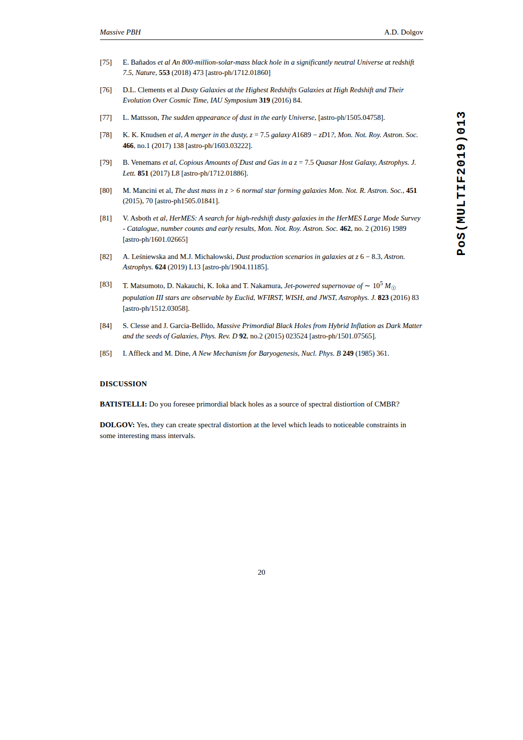Massive PBH A.D. Dolgov
PoS(MULTIF2019)013
[75] E. Bañados et al An 800-million-solar-mass black hole in a significantly neutral Universe at redshift 7.5, Nature, 553 (2018) 473 [astro-ph/1712.01860]
[76] D.L. Clements et al Dusty Galaxies at the Highest Redshifts Galaxies at High Redshift and Their Evolution Over Cosmic Time, IAU Symposium 319 (2016) 84.
[77] L. Mattsson, The sudden appearance of dust in the early Universe, [astro-ph/1505.04758].
[78] K. K. Knudsen et al, A merger in the dusty, z = 7.5 galaxy A1689 − zD1?, Mon. Not. Roy. Astron. Soc. 466, no.1 (2017) 138 [astro-ph/1603.03222].
[79] B. Venemans et al, Copious Amounts of Dust and Gas in a z = 7.5 Quasar Host Galaxy, Astrophys. J. Lett. 851 (2017) L8 [astro-ph/1712.01886].
[80] M. Mancini et al, The dust mass in z > 6 normal star forming galaxies Mon. Not. R. Astron. Soc., 451 (2015), 70 [astro-ph1505.01841].
[81] V. Asboth et al, HerMES: A search for high-redshift dusty galaxies in the HerMES Large Mode Survey - Catalogue, number counts and early results, Mon. Not. Roy. Astron. Soc. 462, no. 2 (2016) 1989 [astro-ph/1601.02665]
[82] A. Leśniewska and M.J. Michałowski, Dust production scenarios in galaxies at z 6 − 8.3, Astron. Astrophys. 624 (2019) L13 [astro-ph/1904.11185].
[83] T. Matsumoto, D. Nakauchi, K. Ioka and T. Nakamura, Jet-powered supernovae of ∼ 105 M☉ population III stars are observable by Euclid, WFIRST, WISH, and JWST, Astrophys. J. 823 (2016) 83 [astro-ph/1512.03058].
[84] S. Clesse and J. Garcia-Bellido, Massive Primordial Black Holes from Hybrid Inflation as Dark Matter and the seeds of Galaxies, Phys. Rev. D 92, no.2 (2015) 023524 [astro-ph/1501.07565].
[85] I. Affleck and M. Dine, A New Mechanism for Baryogenesis, Nucl. Phys. B 249 (1985) 361.
DISCUSSION
BATISTELLI: Do you foresee primordial black holes as a source of spectral distiortion of CMBR?
DOLGOV: Yes, they can create spectral distortion at the level which leads to noticeable constraints in some interesting mass intervals.
20